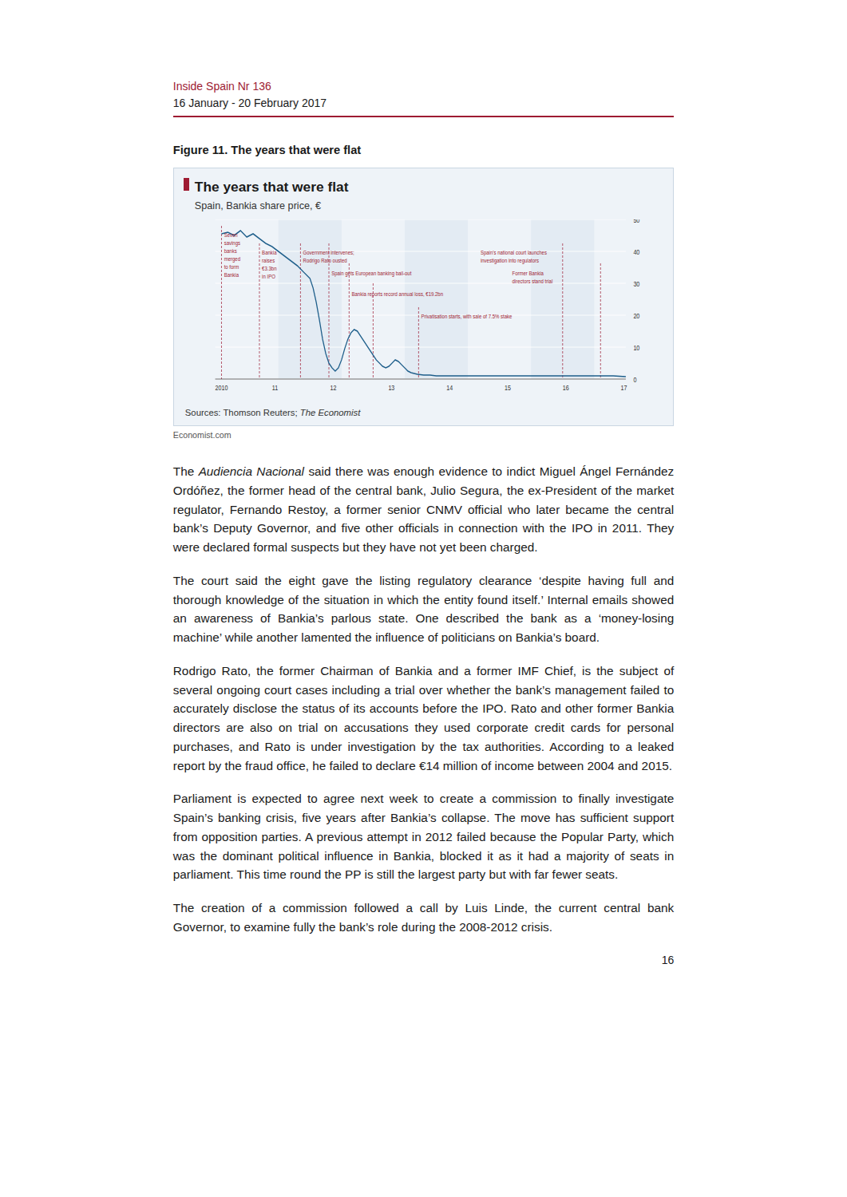Inside Spain Nr 136
16 January - 20 February 2017
Figure 11. The years that were flat
The years that were flat
Spain, Bankia share price, €
50 40 30 20 10 0 Seven savings banks merged to form Bankia Bankia raises €3.3bn in IPO Government intervenes; Rodrigo Rato ousted Spain gets European banking bail-out Bankia reports record annual loss, €19.2bn Privatisation starts, with sale of 7.5% stake Spain’s national court launches investigation into regulators Former Bankia directors stand trial 2010 11 12 13 14 15 16 17
Sources: Thomson Reuters; The Economist
Economist.com
The Audiencia Nacional said there was enough evidence to indict Miguel Ángel Fernández Ordóñez, the former head of the central bank, Julio Segura, the ex-President of the market regulator, Fernando Restoy, a former senior CNMV official who later became the central bank’s Deputy Governor, and five other officials in connection with the IPO in 2011. They were declared formal suspects but they have not yet been charged.
The court said the eight gave the listing regulatory clearance ‘despite having full and thorough knowledge of the situation in which the entity found itself.’ Internal emails showed an awareness of Bankia’s parlous state. One described the bank as a ‘money-losing machine’ while another lamented the influence of politicians on Bankia’s board.
Rodrigo Rato, the former Chairman of Bankia and a former IMF Chief, is the subject of several ongoing court cases including a trial over whether the bank’s management failed to accurately disclose the status of its accounts before the IPO. Rato and other former Bankia directors are also on trial on accusations they used corporate credit cards for personal purchases, and Rato is under investigation by the tax authorities. According to a leaked report by the fraud office, he failed to declare €14 million of income between 2004 and 2015.
Parliament is expected to agree next week to create a commission to finally investigate Spain’s banking crisis, five years after Bankia’s collapse. The move has sufficient support from opposition parties. A previous attempt in 2012 failed because the Popular Party, which was the dominant political influence in Bankia, blocked it as it had a majority of seats in parliament. This time round the PP is still the largest party but with far fewer seats.
The creation of a commission followed a call by Luis Linde, the current central bank Governor, to examine fully the bank’s role during the 2008-2012 crisis.
16